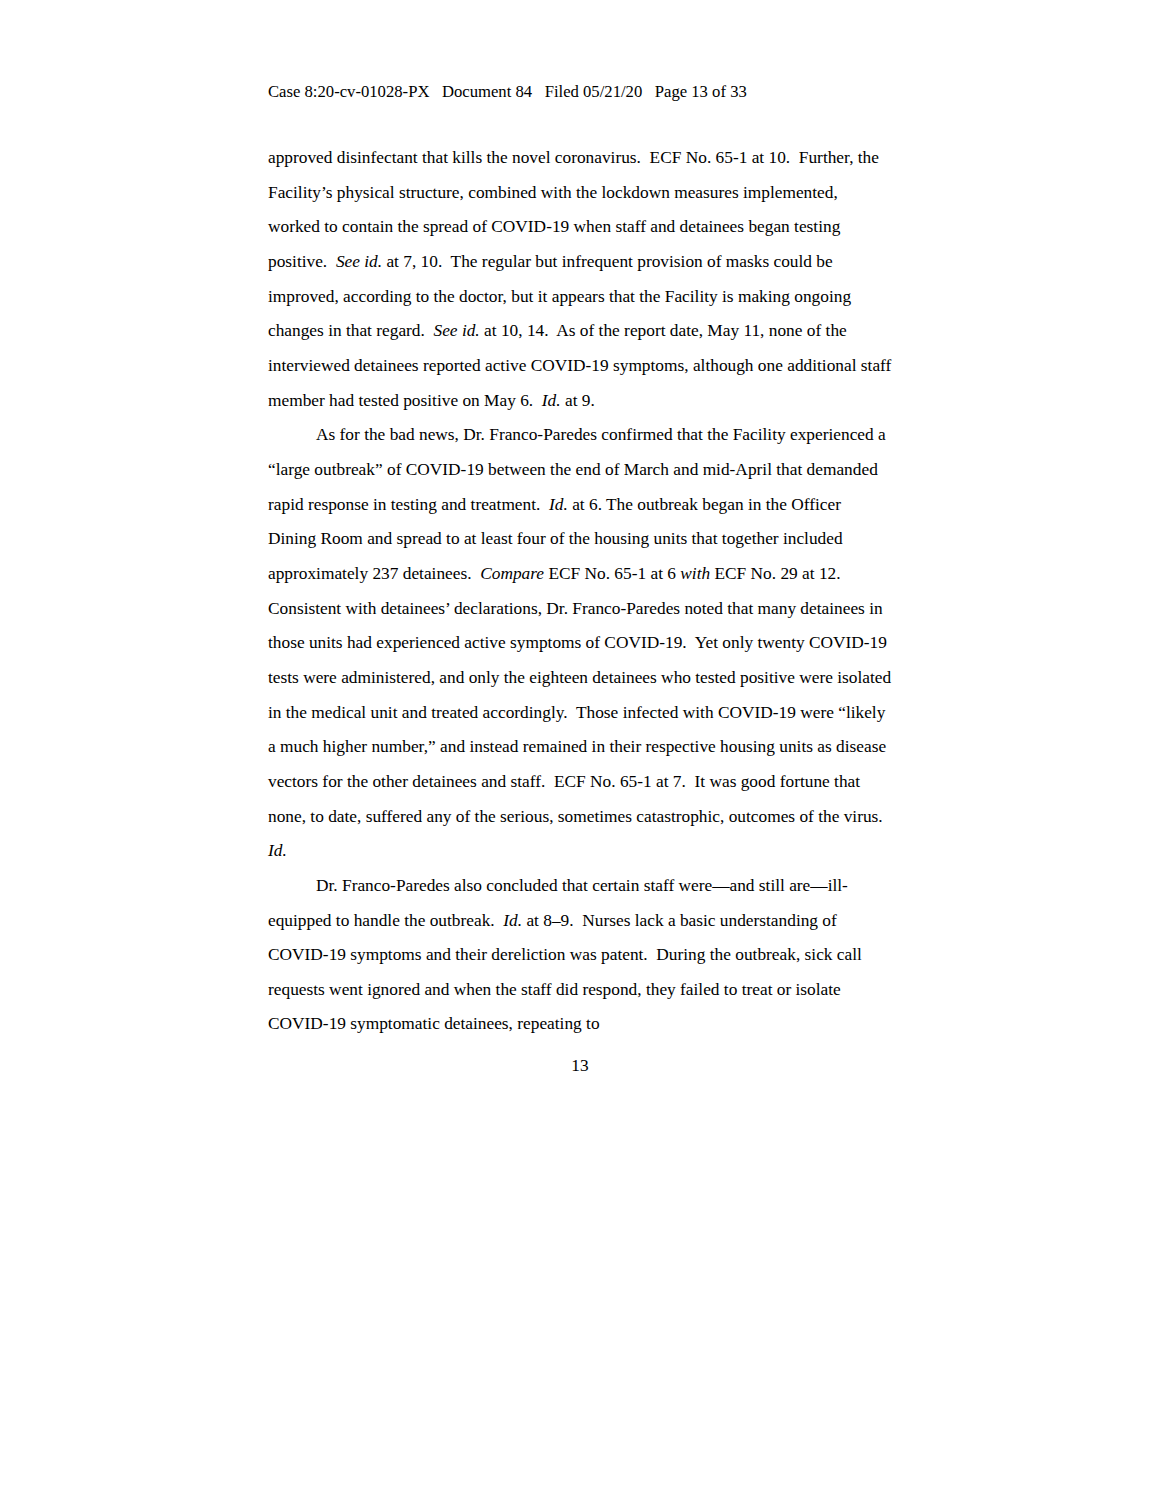Case 8:20-cv-01028-PX Document 84 Filed 05/21/20 Page 13 of 33
approved disinfectant that kills the novel coronavirus. ECF No. 65-1 at 10. Further, the Facility’s physical structure, combined with the lockdown measures implemented, worked to contain the spread of COVID-19 when staff and detainees began testing positive. See id. at 7, 10. The regular but infrequent provision of masks could be improved, according to the doctor, but it appears that the Facility is making ongoing changes in that regard. See id. at 10, 14. As of the report date, May 11, none of the interviewed detainees reported active COVID-19 symptoms, although one additional staff member had tested positive on May 6. Id. at 9.
As for the bad news, Dr. Franco-Paredes confirmed that the Facility experienced a “large outbreak” of COVID-19 between the end of March and mid-April that demanded rapid response in testing and treatment. Id. at 6. The outbreak began in the Officer Dining Room and spread to at least four of the housing units that together included approximately 237 detainees. Compare ECF No. 65-1 at 6 with ECF No. 29 at 12. Consistent with detainees’ declarations, Dr. Franco-Paredes noted that many detainees in those units had experienced active symptoms of COVID-19. Yet only twenty COVID-19 tests were administered, and only the eighteen detainees who tested positive were isolated in the medical unit and treated accordingly. Those infected with COVID-19 were “likely a much higher number,” and instead remained in their respective housing units as disease vectors for the other detainees and staff. ECF No. 65-1 at 7. It was good fortune that none, to date, suffered any of the serious, sometimes catastrophic, outcomes of the virus. Id.
Dr. Franco-Paredes also concluded that certain staff were—and still are—ill-equipped to handle the outbreak. Id. at 8–9. Nurses lack a basic understanding of COVID-19 symptoms and their dereliction was patent. During the outbreak, sick call requests went ignored and when the staff did respond, they failed to treat or isolate COVID-19 symptomatic detainees, repeating to
13